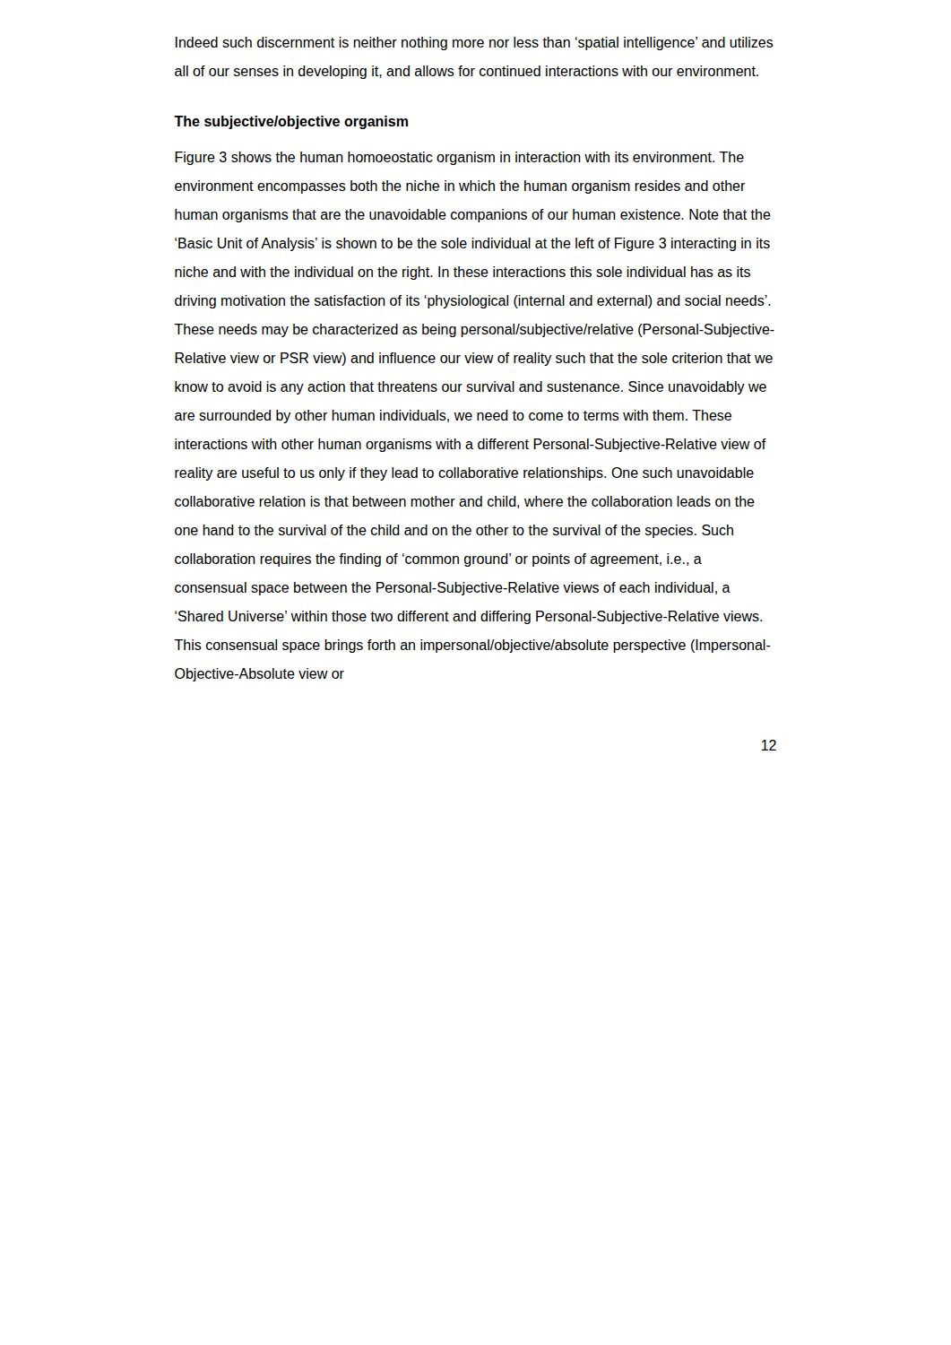Indeed such discernment is neither nothing more nor less than ‘spatial intelligence’ and utilizes all of our senses in developing it, and allows for continued interactions with our environment.
The subjective/objective organism
Figure 3 shows the human homoeostatic organism in interaction with its environment. The environment encompasses both the niche in which the human organism resides and other human organisms that are the unavoidable companions of our human existence. Note that the ‘Basic Unit of Analysis’ is shown to be the sole individual at the left of Figure 3 interacting in its niche and with the individual on the right. In these interactions this sole individual has as its driving motivation the satisfaction of its ‘physiological (internal and external) and social needs’. These needs may be characterized as being personal/subjective/relative (Personal-Subjective-Relative view or PSR view) and influence our view of reality such that the sole criterion that we know to avoid is any action that threatens our survival and sustenance. Since unavoidably we are surrounded by other human individuals, we need to come to terms with them. These interactions with other human organisms with a different Personal-Subjective-Relative view of reality are useful to us only if they lead to collaborative relationships. One such unavoidable collaborative relation is that between mother and child, where the collaboration leads on the one hand to the survival of the child and on the other to the survival of the species. Such collaboration requires the finding of ‘common ground’ or points of agreement, i.e., a consensual space between the Personal-Subjective-Relative views of each individual, a ‘Shared Universe’ within those two different and differing Personal-Subjective-Relative views. This consensual space brings forth an impersonal/objective/absolute perspective (Impersonal-Objective-Absolute view or
12